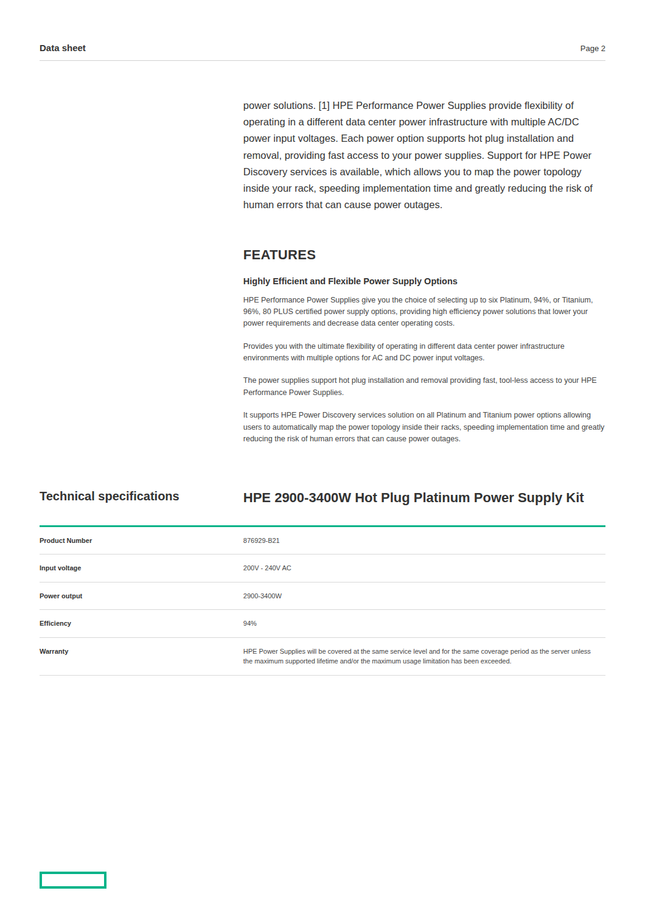Data sheet
Page 2
power solutions. [1] HPE Performance Power Supplies provide flexibility of operating in a different data center power infrastructure with multiple AC/DC power input voltages. Each power option supports hot plug installation and removal, providing fast access to your power supplies. Support for HPE Power Discovery services is available, which allows you to map the power topology inside your rack, speeding implementation time and greatly reducing the risk of human errors that can cause power outages.
FEATURES
Highly Efficient and Flexible Power Supply Options
HPE Performance Power Supplies give you the choice of selecting up to six Platinum, 94%, or Titanium, 96%, 80 PLUS certified power supply options, providing high efficiency power solutions that lower your power requirements and decrease data center operating costs.
Provides you with the ultimate flexibility of operating in different data center power infrastructure environments with multiple options for AC and DC power input voltages.
The power supplies support hot plug installation and removal providing fast, tool-less access to your HPE Performance Power Supplies.
It supports HPE Power Discovery services solution on all Platinum and Titanium power options allowing users to automatically map the power topology inside their racks, speeding implementation time and greatly reducing the risk of human errors that can cause power outages.
Technical specifications
HPE 2900-3400W Hot Plug Platinum Power Supply Kit
| Product Number | 876929-B21 |
| Input voltage | 200V - 240V AC |
| Power output | 2900-3400W |
| Efficiency | 94% |
| Warranty | HPE Power Supplies will be covered at the same service level and for the same coverage period as the server unless the maximum supported lifetime and/or the maximum usage limitation has been exceeded. |